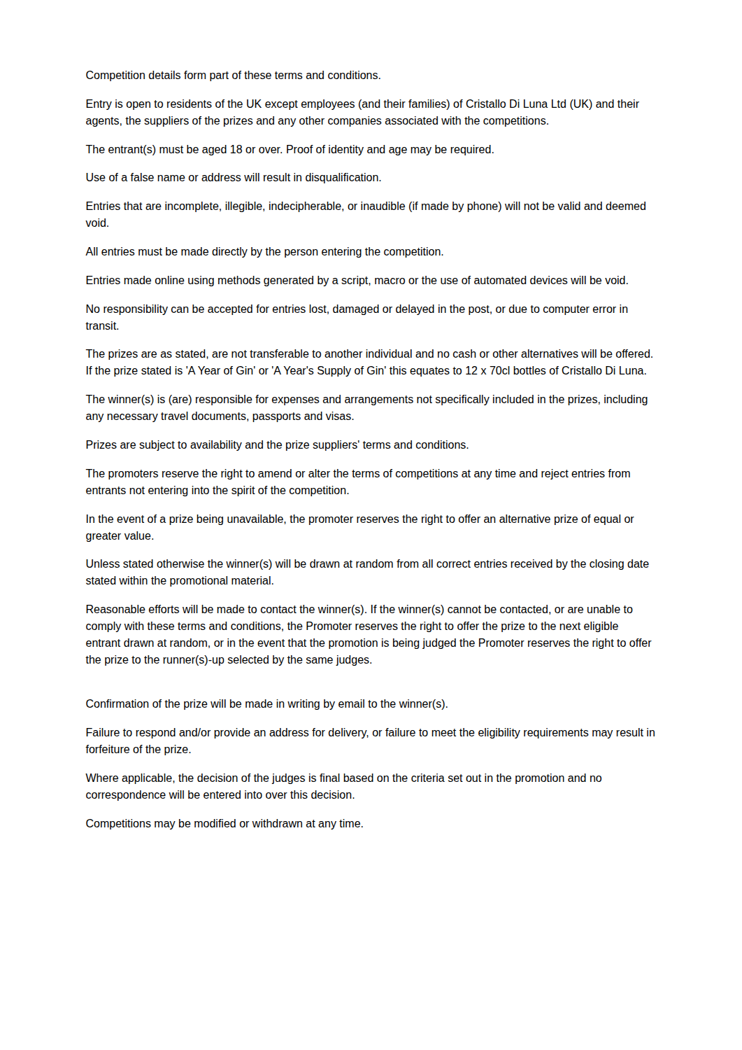Competition details form part of these terms and conditions.
Entry is open to residents of the UK except employees (and their families) of Cristallo Di Luna Ltd (UK) and their agents, the suppliers of the prizes and any other companies associated with the competitions.
The entrant(s) must be aged 18 or over. Proof of identity and age may be required.
Use of a false name or address will result in disqualification.
Entries that are incomplete, illegible, indecipherable, or inaudible (if made by phone) will not be valid and deemed void.
All entries must be made directly by the person entering the competition.
Entries made online using methods generated by a script, macro or the use of automated devices will be void.
No responsibility can be accepted for entries lost, damaged or delayed in the post, or due to computer error in transit.
The prizes are as stated, are not transferable to another individual and no cash or other alternatives will be offered. If the prize stated is 'A Year of Gin' or 'A Year's Supply of Gin' this equates to 12 x 70cl bottles of Cristallo Di Luna.
The winner(s) is (are) responsible for expenses and arrangements not specifically included in the prizes, including any necessary travel documents, passports and visas.
Prizes are subject to availability and the prize suppliers' terms and conditions.
The promoters reserve the right to amend or alter the terms of competitions at any time and reject entries from entrants not entering into the spirit of the competition.
In the event of a prize being unavailable, the promoter reserves the right to offer an alternative prize of equal or greater value.
Unless stated otherwise the winner(s) will be drawn at random from all correct entries received by the closing date stated within the promotional material.
Reasonable efforts will be made to contact the winner(s). If the winner(s) cannot be contacted, or are unable to comply with these terms and conditions, the Promoter reserves the right to offer the prize to the next eligible entrant drawn at random, or in the event that the promotion is being judged the Promoter reserves the right to offer the prize to the runner(s)-up selected by the same judges.
Confirmation of the prize will be made in writing by email to the winner(s).
Failure to respond and/or provide an address for delivery, or failure to meet the eligibility requirements may result in forfeiture of the prize.
Where applicable, the decision of the judges is final based on the criteria set out in the promotion and no correspondence will be entered into over this decision.
Competitions may be modified or withdrawn at any time.